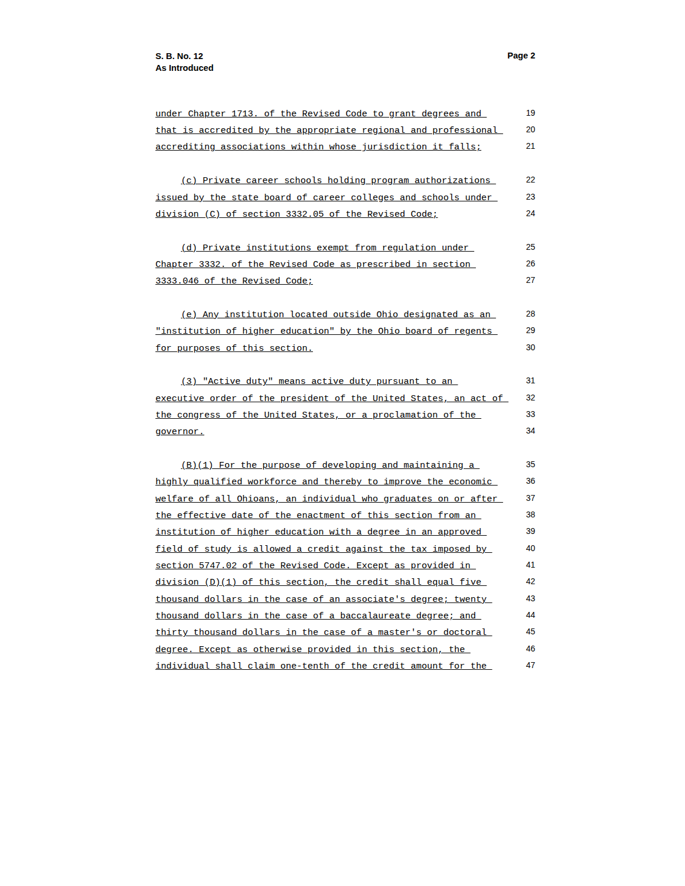S. B. No. 12
As Introduced
Page 2
| under Chapter 1713. of the Revised Code to grant degrees and | 19 |
| that is accredited by the appropriate regional and professional | 20 |
| accrediting associations within whose jurisdiction it falls; | 21 |
| (c) Private career schools holding program authorizations | 22 |
| issued by the state board of career colleges and schools under | 23 |
| division (C) of section 3332.05 of the Revised Code; | 24 |
| (d) Private institutions exempt from regulation under | 25 |
| Chapter 3332. of the Revised Code as prescribed in section | 26 |
| 3333.046 of the Revised Code; | 27 |
| (e) Any institution located outside Ohio designated as an | 28 |
| "institution of higher education" by the Ohio board of regents | 29 |
| for purposes of this section. | 30 |
| (3) "Active duty" means active duty pursuant to an | 31 |
| executive order of the president of the United States, an act of | 32 |
| the congress of the United States, or a proclamation of the | 33 |
| governor. | 34 |
| (B)(1) For the purpose of developing and maintaining a | 35 |
| highly qualified workforce and thereby to improve the economic | 36 |
| welfare of all Ohioans, an individual who graduates on or after | 37 |
| the effective date of the enactment of this section from an | 38 |
| institution of higher education with a degree in an approved | 39 |
| field of study is allowed a credit against the tax imposed by | 40 |
| section 5747.02 of the Revised Code. Except as provided in | 41 |
| division (D)(1) of this section, the credit shall equal five | 42 |
| thousand dollars in the case of an associate's degree; twenty | 43 |
| thousand dollars in the case of a baccalaureate degree; and | 44 |
| thirty thousand dollars in the case of a master's or doctoral | 45 |
| degree. Except as otherwise provided in this section, the | 46 |
| individual shall claim one-tenth of the credit amount for the | 47 |